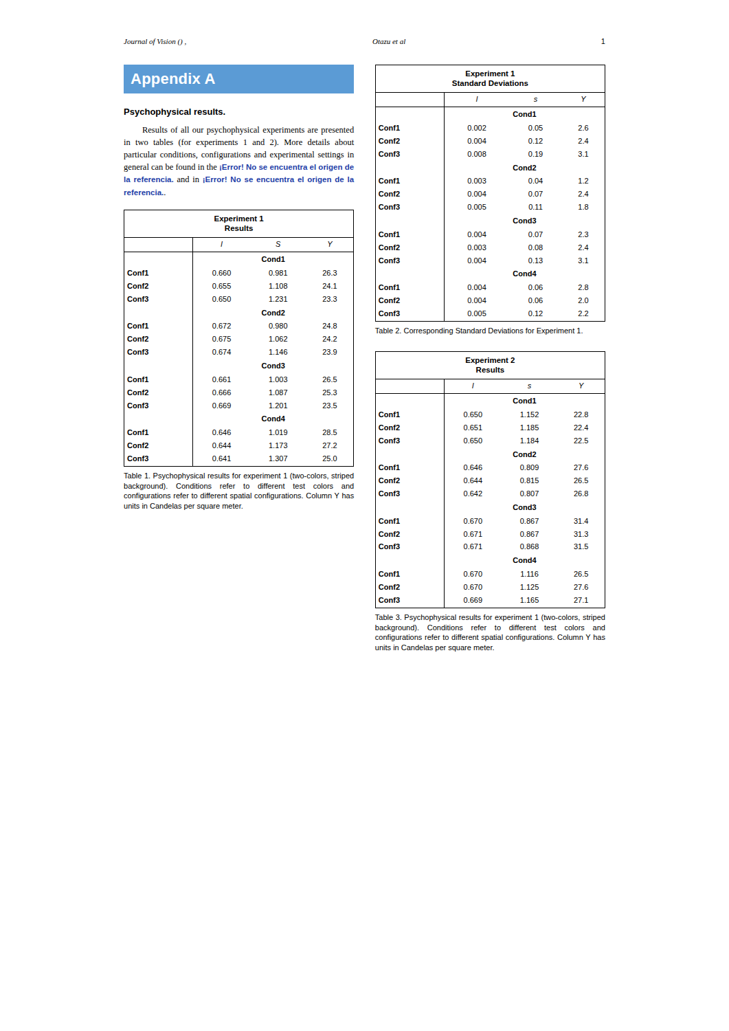Journal of Vision () ,
Otazu et al
1
Appendix A
Psychophysical results.
Results of all our psychophysical experiments are presented in two tables (for experiments 1 and 2). More details about particular conditions, configurations and experimental settings in general can be found in the ¡Error! No se encuentra el origen de la referencia. and in ¡Error! No se encuentra el origen de la referencia..
Experiment 1 Results
| | l | S | Y |
| | Cond1 |
| Conf1 | 0.660 | 0.981 | 26.3 |
| Conf2 | 0.655 | 1.108 | 24.1 |
| Conf3 | 0.650 | 1.231 | 23.3 |
| | Cond2 |
| Conf1 | 0.672 | 0.980 | 24.8 |
| Conf2 | 0.675 | 1.062 | 24.2 |
| Conf3 | 0.674 | 1.146 | 23.9 |
| | Cond3 |
| Conf1 | 0.661 | 1.003 | 26.5 |
| Conf2 | 0.666 | 1.087 | 25.3 |
| Conf3 | 0.669 | 1.201 | 23.5 |
| | Cond4 |
| Conf1 | 0.646 | 1.019 | 28.5 |
| Conf2 | 0.644 | 1.173 | 27.2 |
| Conf3 | 0.641 | 1.307 | 25.0 |
Table 1. Psychophysical results for experiment 1 (two-colors, striped background). Conditions refer to different test colors and configurations refer to different spatial configurations. Column Y has units in Candelas per square meter.
Experiment 1 Standard Deviations
| | l | s | Y |
| | Cond1 |
| Conf1 | 0.002 | 0.05 | 2.6 |
| Conf2 | 0.004 | 0.12 | 2.4 |
| Conf3 | 0.008 | 0.19 | 3.1 |
| | Cond2 |
| Conf1 | 0.003 | 0.04 | 1.2 |
| Conf2 | 0.004 | 0.07 | 2.4 |
| Conf3 | 0.005 | 0.11 | 1.8 |
| | Cond3 |
| Conf1 | 0.004 | 0.07 | 2.3 |
| Conf2 | 0.003 | 0.08 | 2.4 |
| Conf3 | 0.004 | 0.13 | 3.1 |
| | Cond4 |
| Conf1 | 0.004 | 0.06 | 2.8 |
| Conf2 | 0.004 | 0.06 | 2.0 |
| Conf3 | 0.005 | 0.12 | 2.2 |
Table 2. Corresponding Standard Deviations for Experiment 1.
Experiment 2 Results
| | l | s | Y |
| | Cond1 |
| Conf1 | 0.650 | 1.152 | 22.8 |
| Conf2 | 0.651 | 1.185 | 22.4 |
| Conf3 | 0.650 | 1.184 | 22.5 |
| | Cond2 |
| Conf1 | 0.646 | 0.809 | 27.6 |
| Conf2 | 0.644 | 0.815 | 26.5 |
| Conf3 | 0.642 | 0.807 | 26.8 |
| | Cond3 |
| Conf1 | 0.670 | 0.867 | 31.4 |
| Conf2 | 0.671 | 0.867 | 31.3 |
| Conf3 | 0.671 | 0.868 | 31.5 |
| | Cond4 |
| Conf1 | 0.670 | 1.116 | 26.5 |
| Conf2 | 0.670 | 1.125 | 27.6 |
| Conf3 | 0.669 | 1.165 | 27.1 |
Table 3. Psychophysical results for experiment 1 (two-colors, striped background). Conditions refer to different test colors and configurations refer to different spatial configurations. Column Y has units in Candelas per square meter.